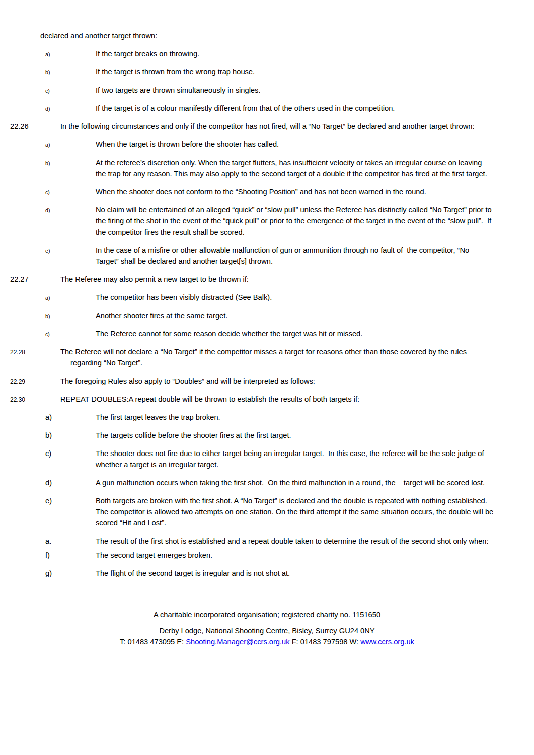declared and another target thrown:
a) If the target breaks on throwing.
b) If the target is thrown from the wrong trap house.
c) If two targets are thrown simultaneously in singles.
d) If the target is of a colour manifestly different from that of the others used in the competition.
22.26 In the following circumstances and only if the competitor has not fired, will a “No Target” be declared and another target thrown:
a) When the target is thrown before the shooter has called.
b) At the referee’s discretion only. When the target flutters, has insufficient velocity or takes an irregular course on leaving the trap for any reason. This may also apply to the second target of a double if the competitor has fired at the first target.
c) When the shooter does not conform to the “Shooting Position” and has not been warned in the round.
d) No claim will be entertained of an alleged “quick” or “slow pull” unless the Referee has distinctly called “No Target” prior to the firing of the shot in the event of the “quick pull” or prior to the emergence of the target in the event of the “slow pull”. If the competitor fires the result shall be scored.
e) In the case of a misfire or other allowable malfunction of gun or ammunition through no fault of the competitor, “No Target” shall be declared and another target[s] thrown.
22.27 The Referee may also permit a new target to be thrown if:
a) The competitor has been visibly distracted (See Balk).
b) Another shooter fires at the same target.
c) The Referee cannot for some reason decide whether the target was hit or missed.
22.28 The Referee will not declare a “No Target” if the competitor misses a target for reasons other than those covered by the rules regarding “No Target”.
22.29 The foregoing Rules also apply to “Doubles” and will be interpreted as follows:
22.30 REPEAT DOUBLES:A repeat double will be thrown to establish the results of both targets if:
a) The first target leaves the trap broken.
b) The targets collide before the shooter fires at the first target.
c) The shooter does not fire due to either target being an irregular target. In this case, the referee will be the sole judge of whether a target is an irregular target.
d) A gun malfunction occurs when taking the first shot. On the third malfunction in a round, the target will be scored lost.
e) Both targets are broken with the first shot. A “No Target” is declared and the double is repeated with nothing established. The competitor is allowed two attempts on one station. On the third attempt if the same situation occurs, the double will be scored “Hit and Lost”.
a. The result of the first shot is established and a repeat double taken to determine the result of the second shot only when:
f) The second target emerges broken.
g) The flight of the second target is irregular and is not shot at.
A charitable incorporated organisation; registered charity no. 1151650
Derby Lodge, National Shooting Centre, Bisley, Surrey GU24 0NY
T: 01483 473095 E: Shooting.Manager@ccrs.org.uk F: 01483 797598 W: www.ccrs.org.uk